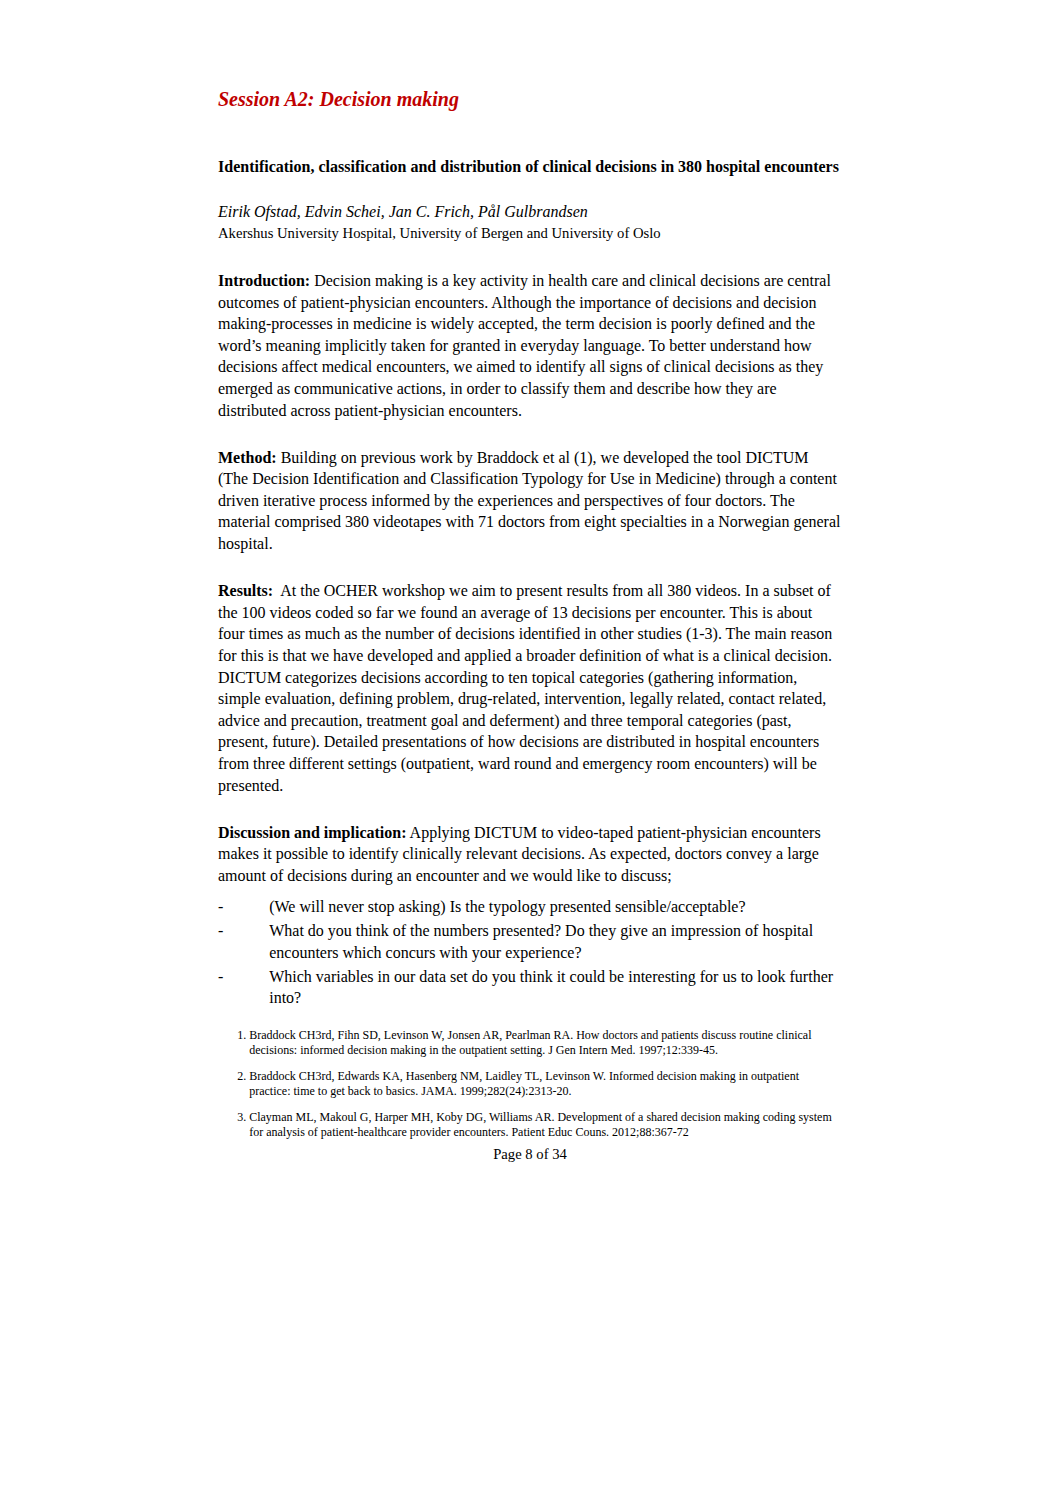Session A2: Decision making
Identification, classification and distribution of clinical decisions in 380 hospital encounters
Eirik Ofstad, Edvin Schei, Jan C. Frich, Pål Gulbrandsen
Akershus University Hospital, University of Bergen and University of Oslo
Introduction: Decision making is a key activity in health care and clinical decisions are central outcomes of patient-physician encounters. Although the importance of decisions and decision making-processes in medicine is widely accepted, the term decision is poorly defined and the word’s meaning implicitly taken for granted in everyday language. To better understand how decisions affect medical encounters, we aimed to identify all signs of clinical decisions as they emerged as communicative actions, in order to classify them and describe how they are distributed across patient-physician encounters.
Method: Building on previous work by Braddock et al (1), we developed the tool DICTUM (The Decision Identification and Classification Typology for Use in Medicine) through a content driven iterative process informed by the experiences and perspectives of four doctors. The material comprised 380 videotapes with 71 doctors from eight specialties in a Norwegian general hospital.
Results: At the OCHER workshop we aim to present results from all 380 videos. In a subset of the 100 videos coded so far we found an average of 13 decisions per encounter. This is about four times as much as the number of decisions identified in other studies (1-3). The main reason for this is that we have developed and applied a broader definition of what is a clinical decision. DICTUM categorizes decisions according to ten topical categories (gathering information, simple evaluation, defining problem, drug-related, intervention, legally related, contact related, advice and precaution, treatment goal and deferment) and three temporal categories (past, present, future). Detailed presentations of how decisions are distributed in hospital encounters from three different settings (outpatient, ward round and emergency room encounters) will be presented.
Discussion and implication: Applying DICTUM to video-taped patient-physician encounters makes it possible to identify clinically relevant decisions. As expected, doctors convey a large amount of decisions during an encounter and we would like to discuss;
-(We will never stop asking) Is the typology presented sensible/acceptable?
-What do you think of the numbers presented? Do they give an impression of hospital encounters which concurs with your experience?
-Which variables in our data set do you think it could be interesting for us to look further into?
Braddock CH3rd, Fihn SD, Levinson W, Jonsen AR, Pearlman RA. How doctors and patients discuss routine clinical decisions: informed decision making in the outpatient setting. J Gen Intern Med. 1997;12:339-45.
Braddock CH3rd, Edwards KA, Hasenberg NM, Laidley TL, Levinson W. Informed decision making in outpatient practice: time to get back to basics. JAMA. 1999;282(24):2313-20.
Clayman ML, Makoul G, Harper MH, Koby DG, Williams AR. Development of a shared decision making coding system for analysis of patient-healthcare provider encounters. Patient Educ Couns. 2012;88:367-72
Page 8 of 34